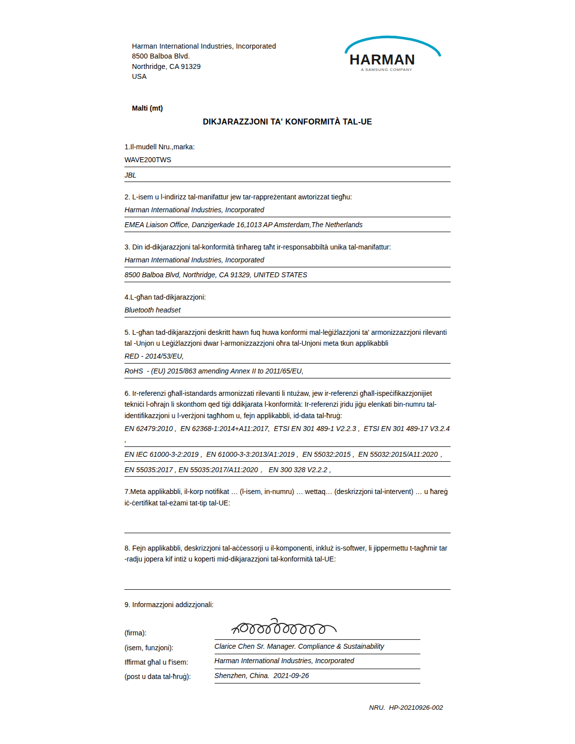Harman International Industries, Incorporated
8500 Balboa Blvd.
Northridge, CA 91329
USA
HARMAN A SAMSUNG COMPANY
Malti (mt)
DIKJARAZZJONI TA' KONFORMITÀ TAL-UE
1.Il-mudell Nru.,marka:
WAVE200TWS
JBL
2. L-isem u l-indirizz tal-manifattur jew tar-rappreżentant awtorizzat tiegħu:
Harman International Industries, Incorporated
EMEA Liaison Office, Danzigerkade 16,1013 AP Amsterdam,The Netherlands
3. Din id-dikjarazzjoni tal-konformità tinħareg taħt ir-responsabbiltà unika tal-manifattur:
Harman International Industries, Incorporated
8500 Balboa Blvd, Northridge, CA 91329, UNITED STATES
4.L-għan tad-dikjarazzjoni:
Bluetooth headset
5. L-għan tad-dikjarazzjoni deskritt hawn fuq huwa konformi mal-leġiżlazzjoni ta' armonizzazzjoni rilevanti tal -Unjon u Leġiżlazzjoni dwar l-armonizzazzjoni oħra tal-Unjoni meta tkun applikabbli
RED - 2014/53/EU,
RoHS - (EU) 2015/863 amending Annex II to 2011/65/EU,
6. Ir-referenzi għall-istandards armonizzati rilevanti li ntużaw, jew ir-referenzi għall-ispeċifikazzjonijiet tekniċi l-oħrajn li skonthom qed tiġi ddikjarata l-konformità: Ir-referenzi jridu jiġu elenkati bin-numru tal-identifikazzjoni u l-verżjoni tagħhom u, fejn applikabbli, id-data tal-ħruġ:
EN 62479:2010 , EN 62368-1:2014+A11:2017, ETSI EN 301 489-1 V2.2.3 , ETSI EN 301 489-17 V3.2.4 ,
EN IEC 61000-3-2:2019 , EN 61000-3-3:2013/A1:2019 , EN 55032:2015 , EN 55032:2015/A11:2020，
EN 55035:2017 , EN 55035:2017/A11:2020， EN 300 328 V2.2.2 ,
7.Meta applikabbli, il-korp notifikat … (l-isem, in-numru) … wettaq… (deskrizzjoni tal-intervent) … u ħareġ iċ-ċertifikat tal-eżami tat-tip tal-UE:
8. Fejn applikabbli, deskrizzjoni tal-aċċessorji u il-komponenti, inkluż is-softwer, li jippermettu t-tagħmir tar -radju jopera kif intiż u koperti mid-dikjarazzjoni tal-konformità tal-UE:
9. Informazzjoni addizzjonali:
(firma):
(isem, funzjoni):
Clarice Chen Sr. Manager. Compliance & Sustainability
Iffirmat għal u f'isem:
Harman International Industries, Incorporated
(post u data tal-ħruġ):
Shenzhen, China. 2021-09-26
NRU. HP-20210926-002